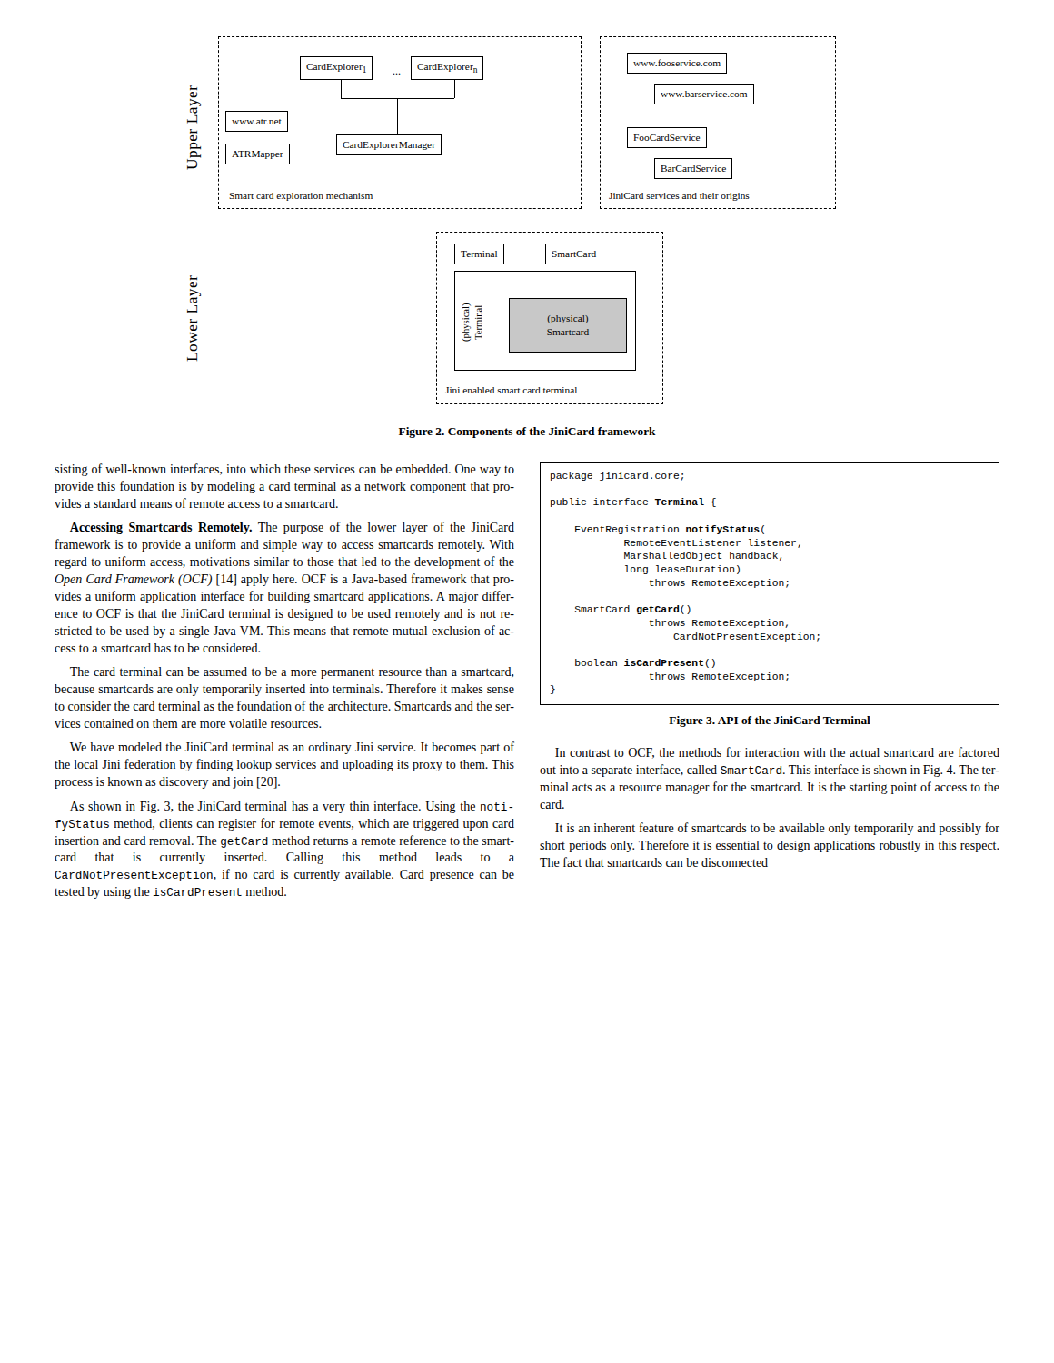Upper Layer
Lower Layer
Smart card exploration mechanism
CardExplorer1
...
CardExplorern
CardExplorerManager
www.atr.net
ATRMapper
JiniCard services and their origins
www.fooservice.com
www.barservice.com
FooCardService
BarCardService
Jini enabled smart card terminal
Terminal
SmartCard
(physical)
Terminal
(physical)
Smartcard
Figure 2. Components of the JiniCard framework
sisting of well-known interfaces, into which these services can be embedded. One way to provide this foundation is by modeling a card terminal as a network component that provides a standard means of remote access to a smartcard.
Accessing Smartcards Remotely. The purpose of the lower layer of the JiniCard framework is to provide a uniform and simple way to access smartcards remotely. With regard to uniform access, motivations similar to those that led to the development of the Open Card Framework (OCF) [14] apply here. OCF is a Java-based framework that provides a uniform application interface for building smartcard applications. A major difference to OCF is that the JiniCard terminal is designed to be used remotely and is not restricted to be used by a single Java VM. This means that remote mutual exclusion of access to a smartcard has to be considered.
The card terminal can be assumed to be a more permanent resource than a smartcard, because smartcards are only temporarily inserted into terminals. Therefore it makes sense to consider the card terminal as the foundation of the architecture. Smartcards and the services contained on them are more volatile resources.
We have modeled the JiniCard terminal as an ordinary Jini service. It becomes part of the local Jini federation by finding lookup services and uploading its proxy to them. This process is known as discovery and join [20].
As shown in Fig. 3, the JiniCard terminal has a very thin interface. Using the notifyStatus method, clients can register for remote events, which are triggered upon card insertion and card removal. The getCard method returns a remote reference to the smartcard that is currently inserted. Calling this method leads to a CardNotPresentException, if no card is currently available. Card presence can be tested by using the isCardPresent method.
package jinicard.core; public interface Terminal { EventRegistration notifyStatus( RemoteEventListener listener, MarshalledObject handback, long leaseDuration) throws RemoteException; SmartCard getCard() throws RemoteException, CardNotPresentException; boolean isCardPresent() throws RemoteException; }
Figure 3. API of the JiniCard Terminal
In contrast to OCF, the methods for interaction with the actual smartcard are factored out into a separate interface, called SmartCard. This interface is shown in Fig. 4. The terminal acts as a resource manager for the smartcard. It is the starting point of access to the card.
It is an inherent feature of smartcards to be available only temporarily and possibly for short periods only. Therefore it is essential to design applications robustly in this respect. The fact that smartcards can be disconnected